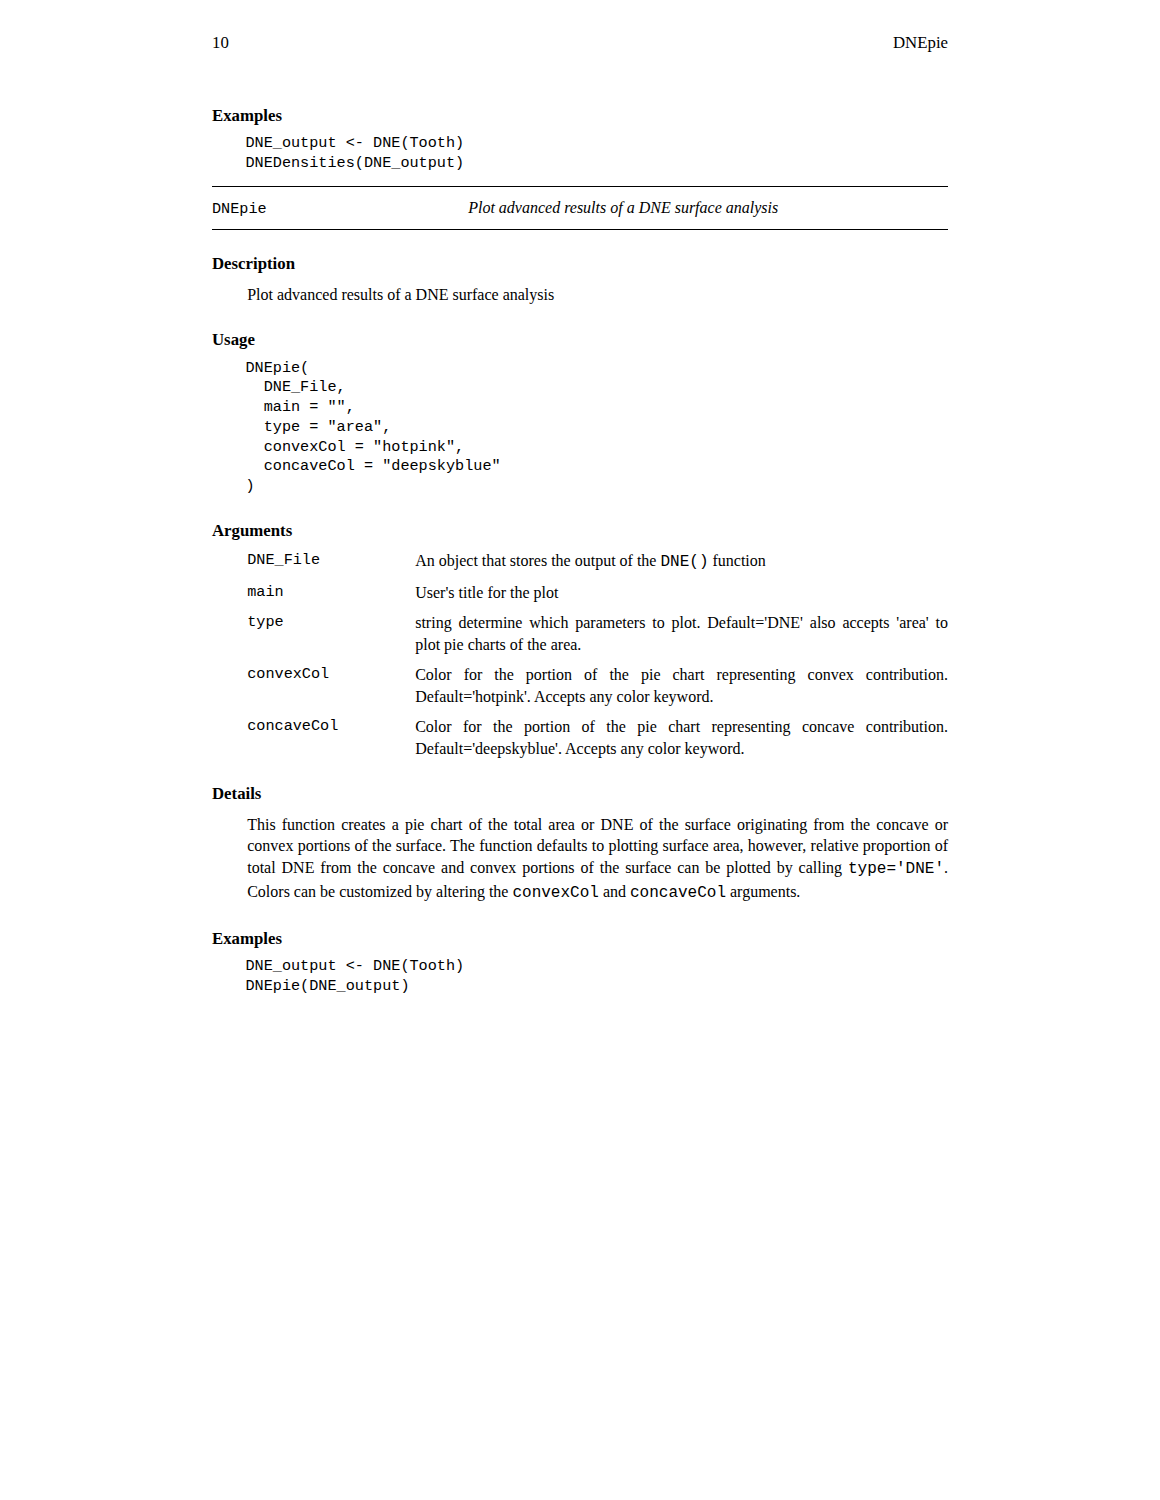10 DNEpie
Examples
DNE_output <- DNE(Tooth)
DNEDensities(DNE_output)
DNEpie Plot advanced results of a DNE surface analysis
Description
Plot advanced results of a DNE surface analysis
Usage
DNEpie(
  DNE_File,
  main = "",
  type = "area",
  convexCol = "hotpink",
  concaveCol = "deepskyblue"
)
Arguments
DNE_File
An object that stores the output of the DNE() function
main
User's title for the plot
type
string determine which parameters to plot. Default='DNE' also accepts 'area' to plot pie charts of the area.
convexCol
Color for the portion of the pie chart representing convex contribution. Default='hotpink'. Accepts any color keyword.
concaveCol
Color for the portion of the pie chart representing concave contribution. Default='deepskyblue'. Accepts any color keyword.
Details
This function creates a pie chart of the total area or DNE of the surface originating from the concave or convex portions of the surface. The function defaults to plotting surface area, however, relative proportion of total DNE from the concave and convex portions of the surface can be plotted by calling type='DNE'. Colors can be customized by altering the convexCol and concaveCol arguments.
Examples
DNE_output <- DNE(Tooth)
DNEpie(DNE_output)